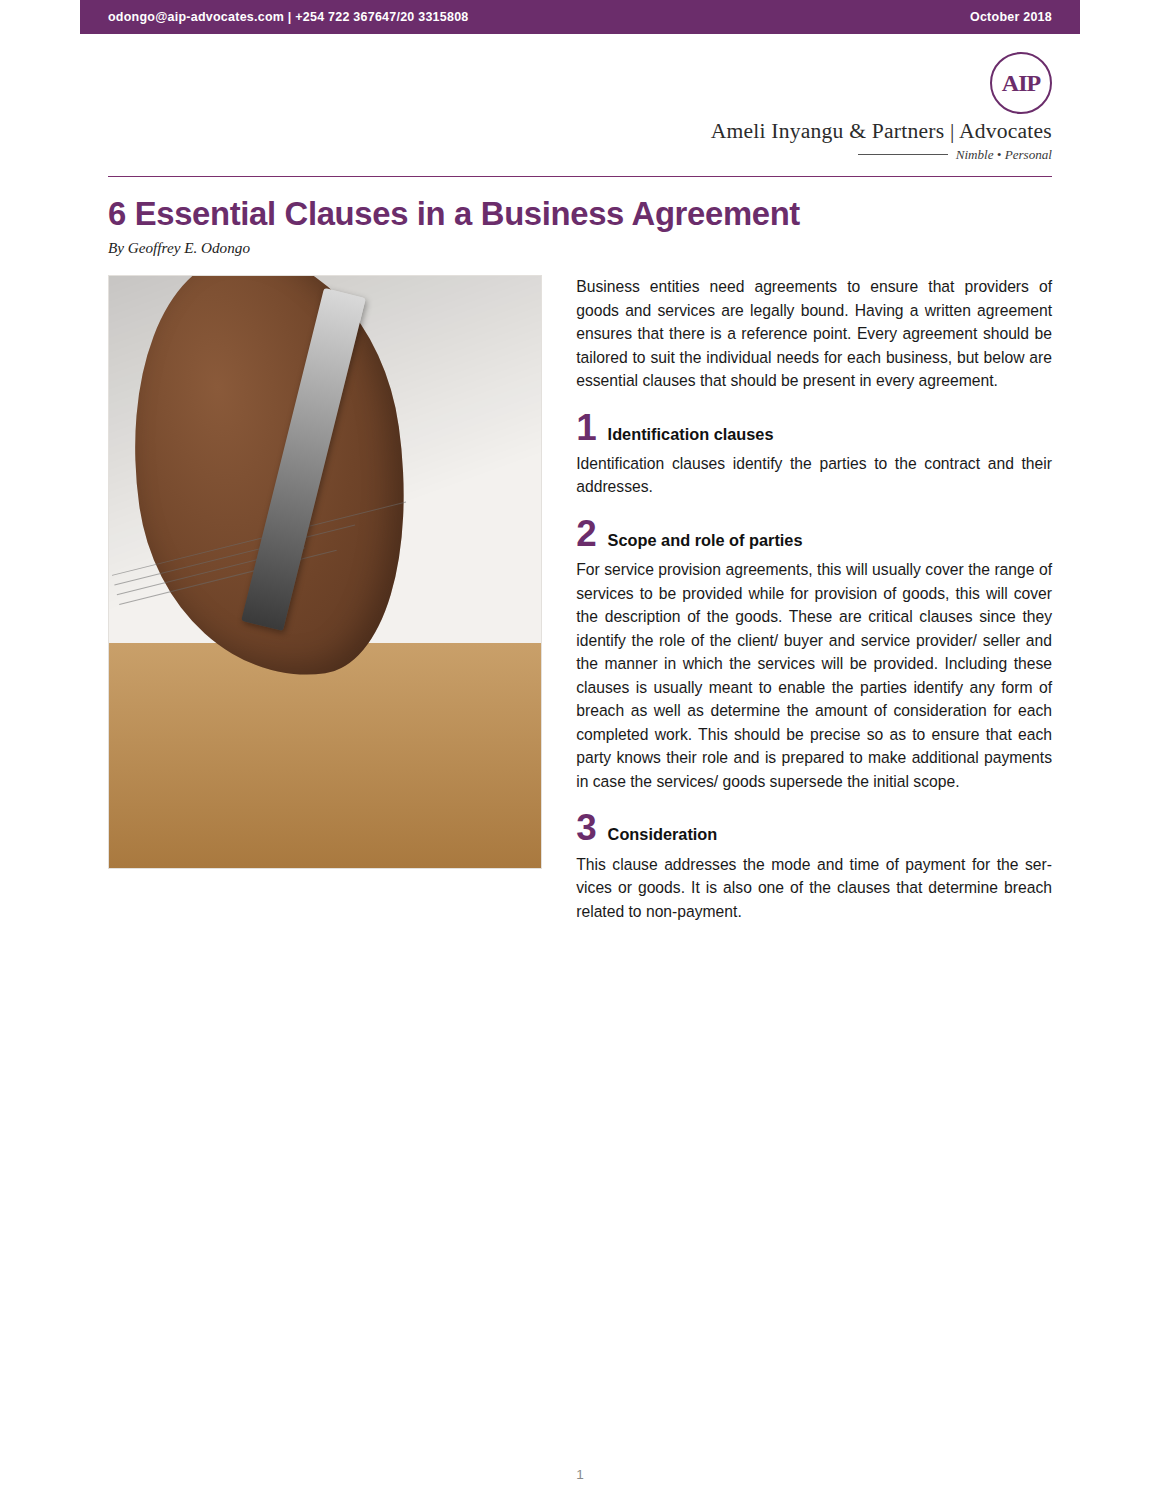odongo@aip-advocates.com | +254 722 367647/20 3315808 October 2018
AIP
Ameli Inyangu & Partners | Advocates
Nimble • Personal
6 Essential Clauses in a Business Agreement
By Geoffrey E. Odongo
Business entities need agreements to ensure that providers of goods and services are legally bound. Having a written agreement ensures that there is a reference point. Every agreement should be tailored to suit the individual needs for each business, but below are essential clauses that should be present in every agreement.
1 Identification clauses
Identification clauses identify the parties to the contract and their addresses.
2 Scope and role of parties
For service provision agreements, this will usually cover the range of services to be provided while for provision of goods, this will cover the description of the goods. These are critical clauses since they identify the role of the client/ buyer and service provider/ seller and the manner in which the services will be provided. Including these clauses is usually meant to enable the parties identify any form of breach as well as determine the amount of consideration for each completed work. This should be precise so as to ensure that each party knows their role and is prepared to make additional payments in case the services/ goods supersede the initial scope.
3 Consideration
This clause addresses the mode and time of payment for the services or goods. It is also one of the clauses that determine breach related to non-payment.
1